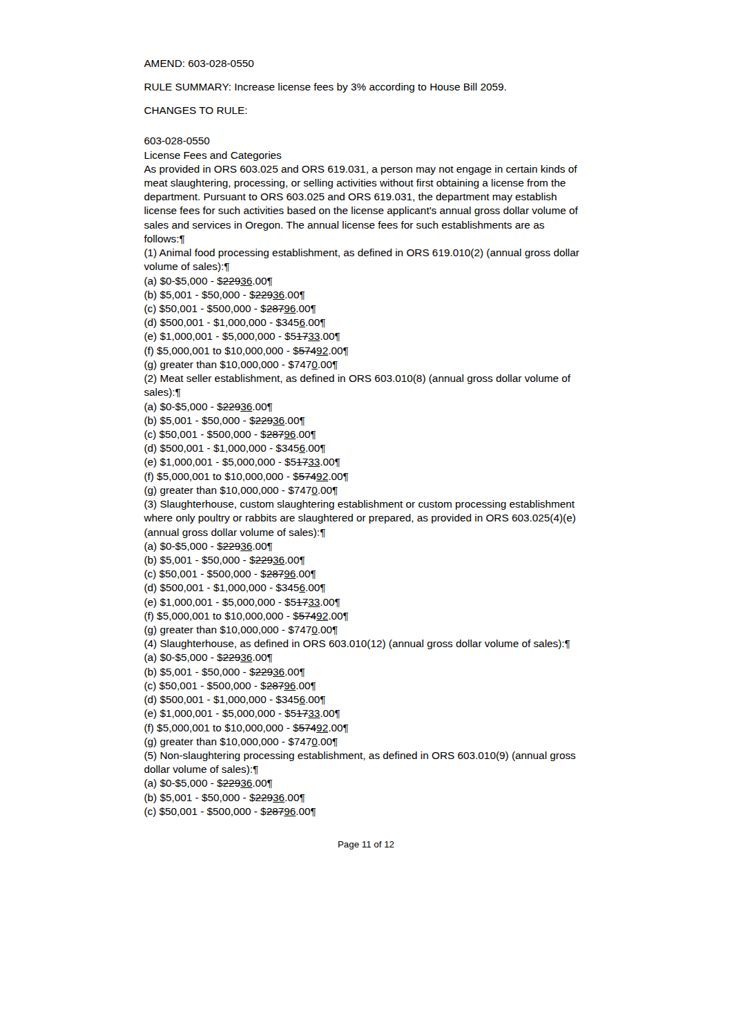AMEND: 603-028-0550
RULE SUMMARY: Increase license fees by 3% according to House Bill 2059.
CHANGES TO RULE:
603-028-0550
License Fees and Categories
As provided in ORS 603.025 and ORS 619.031, a person may not engage in certain kinds of meat slaughtering, processing, or selling activities without first obtaining a license from the department. Pursuant to ORS 603.025 and ORS 619.031, the department may establish license fees for such activities based on the license applicant's annual gross dollar volume of sales and services in Oregon. The annual license fees for such establishments are as follows:¶
(1) Animal food processing establishment, as defined in ORS 619.010(2) (annual gross dollar volume of sales):¶
(a) $0-$5,000 - $22936.00¶
(b) $5,001 - $50,000 - $22936.00¶
(c) $50,001 - $500,000 - $28796.00¶
(d) $500,001 - $1,000,000 - $3456.00¶
(e) $1,000,001 - $5,000,000 - $51733.00¶
(f) $5,000,001 to $10,000,000 - $57492.00¶
(g) greater than $10,000,000 - $7470.00¶
(2) Meat seller establishment, as defined in ORS 603.010(8) (annual gross dollar volume of sales):¶
(a) $0-$5,000 - $22936.00¶
(b) $5,001 - $50,000 - $22936.00¶
(c) $50,001 - $500,000 - $28796.00¶
(d) $500,001 - $1,000,000 - $3456.00¶
(e) $1,000,001 - $5,000,000 - $51733.00¶
(f) $5,000,001 to $10,000,000 - $57492.00¶
(g) greater than $10,000,000 - $7470.00¶
(3) Slaughterhouse, custom slaughtering establishment or custom processing establishment where only poultry or rabbits are slaughtered or prepared, as provided in ORS 603.025(4)(e) (annual gross dollar volume of sales):¶
(a) $0-$5,000 - $22936.00¶
(b) $5,001 - $50,000 - $22936.00¶
(c) $50,001 - $500,000 - $28796.00¶
(d) $500,001 - $1,000,000 - $3456.00¶
(e) $1,000,001 - $5,000,000 - $51733.00¶
(f) $5,000,001 to $10,000,000 - $57492.00¶
(g) greater than $10,000,000 - $7470.00¶
(4) Slaughterhouse, as defined in ORS 603.010(12) (annual gross dollar volume of sales):¶
(a) $0-$5,000 - $22936.00¶
(b) $5,001 - $50,000 - $22936.00¶
(c) $50,001 - $500,000 - $28796.00¶
(d) $500,001 - $1,000,000 - $3456.00¶
(e) $1,000,001 - $5,000,000 - $51733.00¶
(f) $5,000,001 to $10,000,000 - $57492.00¶
(g) greater than $10,000,000 - $7470.00¶
(5) Non-slaughtering processing establishment, as defined in ORS 603.010(9) (annual gross dollar volume of sales):¶
(a) $0-$5,000 - $22936.00¶
(b) $5,001 - $50,000 - $22936.00¶
(c) $50,001 - $500,000 - $28796.00¶
Page 11 of 12